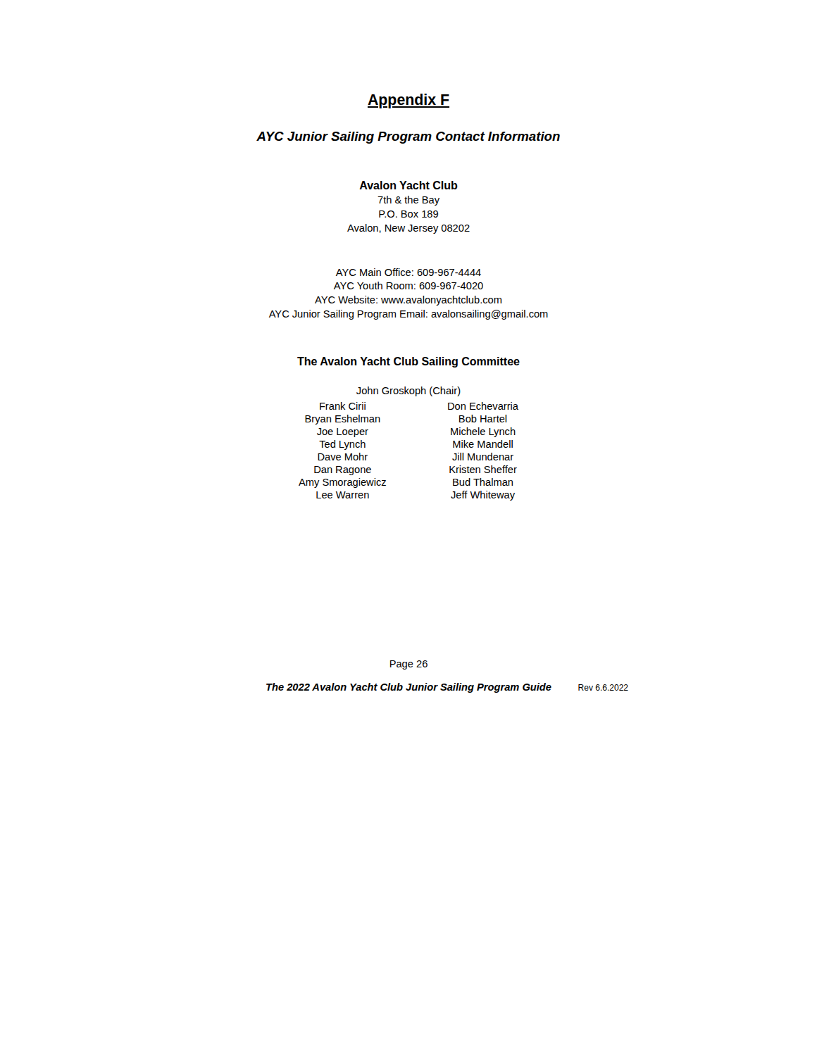Appendix F
AYC Junior Sailing Program Contact Information
Avalon Yacht Club
7th & the Bay
P.O. Box 189
Avalon, New Jersey 08202
AYC Main Office: 609-967-4444
AYC Youth Room: 609-967-4020
AYC Website: www.avalonyachtclub.com
AYC Junior Sailing Program Email: avalonsailing@gmail.com
The Avalon Yacht Club Sailing Committee
John Groskoph (Chair)
| Frank Cirii | Don Echevarria |
| Bryan Eshelman | Bob Hartel |
| Joe Loeper | Michele Lynch |
| Ted Lynch | Mike Mandell |
| Dave Mohr | Jill Mundenar |
| Dan Ragone | Kristen Sheffer |
| Amy Smoragiewicz | Bud Thalman |
| Lee Warren | Jeff Whiteway |
Page 26
The 2022 Avalon Yacht Club Junior Sailing Program Guide Rev 6.6.2022